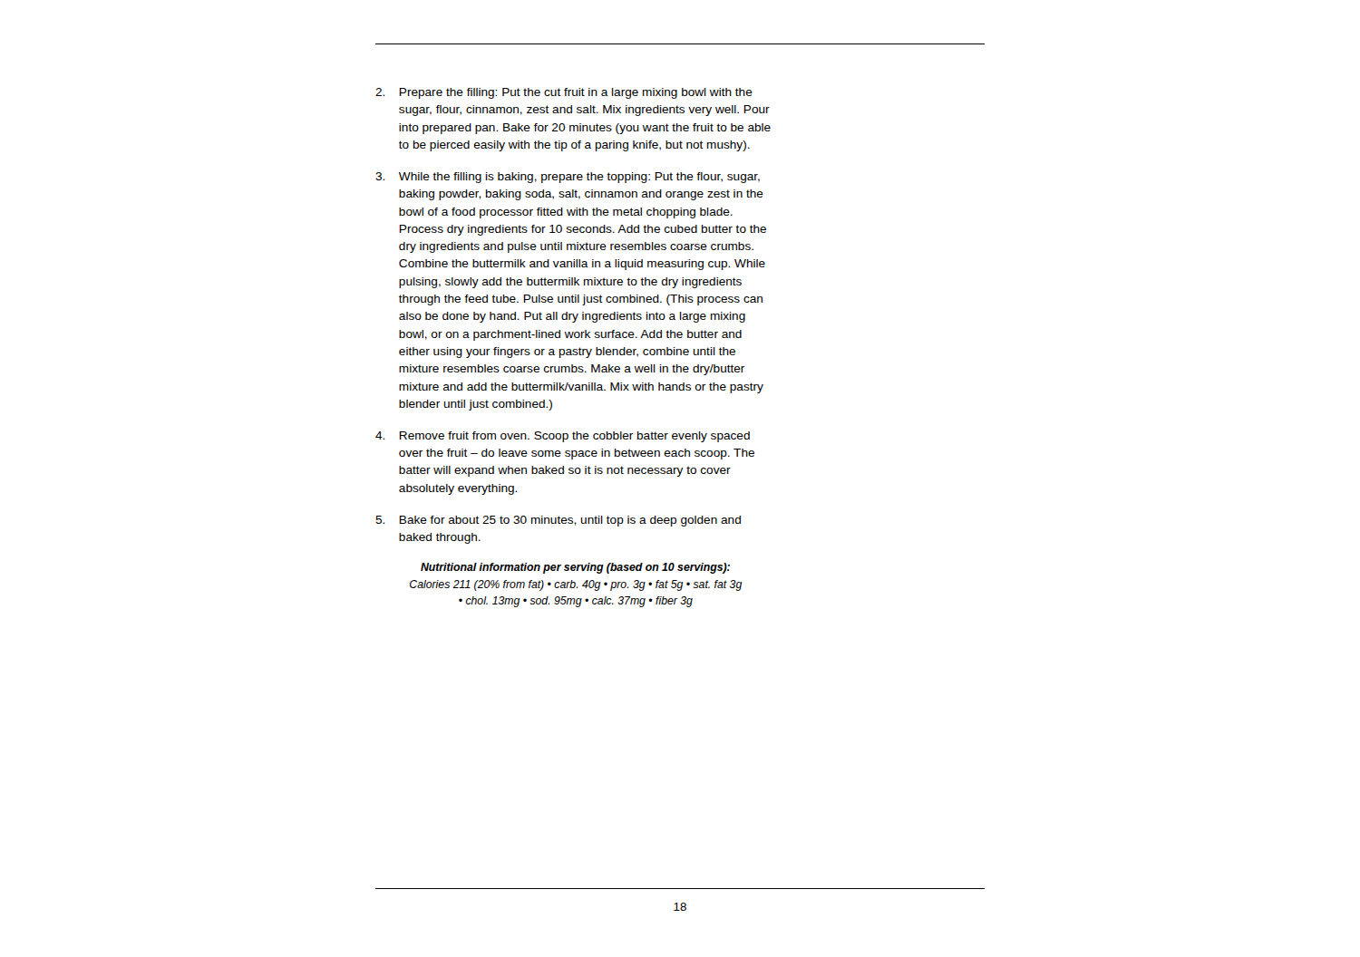Prepare the filling: Put the cut fruit in a large mixing bowl with the sugar, flour, cinnamon, zest and salt. Mix ingredients very well. Pour into prepared pan. Bake for 20 minutes (you want the fruit to be able to be pierced easily with the tip of a paring knife, but not mushy).
While the filling is baking, prepare the topping: Put the flour, sugar, baking powder, baking soda, salt, cinnamon and orange zest in the bowl of a food processor fitted with the metal chopping blade. Process dry ingredients for 10 seconds. Add the cubed butter to the dry ingredients and pulse until mixture resembles coarse crumbs. Combine the buttermilk and vanilla in a liquid measuring cup. While pulsing, slowly add the buttermilk mixture to the dry ingredients through the feed tube. Pulse until just combined. (This process can also be done by hand. Put all dry ingredients into a large mixing bowl, or on a parchment-lined work surface. Add the butter and either using your fingers or a pastry blender, combine until the mixture resembles coarse crumbs. Make a well in the dry/butter mixture and add the buttermilk/vanilla. Mix with hands or the pastry blender until just combined.)
Remove fruit from oven. Scoop the cobbler batter evenly spaced over the fruit – do leave some space in between each scoop. The batter will expand when baked so it is not necessary to cover absolutely everything.
Bake for about 25 to 30 minutes, until top is a deep golden and baked through.
Nutritional information per serving (based on 10 servings):
Calories 211 (20% from fat) • carb. 40g • pro. 3g • fat 5g • sat. fat 3g
• chol. 13mg • sod. 95mg • calc. 37mg • fiber 3g
18